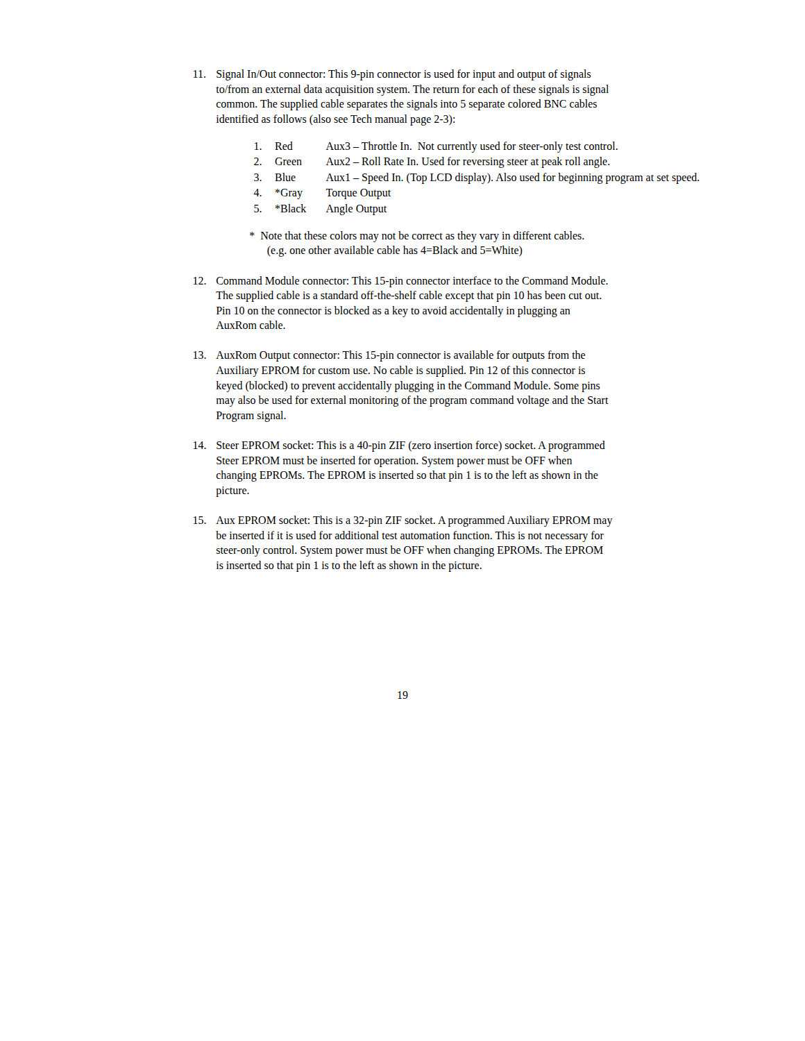11. Signal In/Out connector: This 9-pin connector is used for input and output of signals to/from an external data acquisition system. The return for each of these signals is signal common. The supplied cable separates the signals into 5 separate colored BNC cables identified as follows (also see Tech manual page 2-3):
1. Red Aux3 – Throttle In. Not currently used for steer-only test control.
2. Green Aux2 – Roll Rate In. Used for reversing steer at peak roll angle.
3. Blue Aux1 – Speed In. (Top LCD display). Also used for beginning program at set speed.
4.*Gray Torque Output
5.*Black Angle Output
* Note that these colors may not be correct as they vary in different cables.
(e.g. one other available cable has 4=Black and 5=White)
12. Command Module connector: This 15-pin connector interface to the Command Module. The supplied cable is a standard off-the-shelf cable except that pin 10 has been cut out. Pin 10 on the connector is blocked as a key to avoid accidentally in plugging an AuxRom cable.
13. AuxRom Output connector: This 15-pin connector is available for outputs from the Auxiliary EPROM for custom use. No cable is supplied. Pin 12 of this connector is keyed (blocked) to prevent accidentally plugging in the Command Module. Some pins may also be used for external monitoring of the program command voltage and the Start Program signal.
14. Steer EPROM socket: This is a 40-pin ZIF (zero insertion force) socket. A programmed Steer EPROM must be inserted for operation. System power must be OFF when changing EPROMs. The EPROM is inserted so that pin 1 is to the left as shown in the picture.
15. Aux EPROM socket: This is a 32-pin ZIF socket. A programmed Auxiliary EPROM may be inserted if it is used for additional test automation function. This is not necessary for steer-only control. System power must be OFF when changing EPROMs. The EPROM is inserted so that pin 1 is to the left as shown in the picture.
19